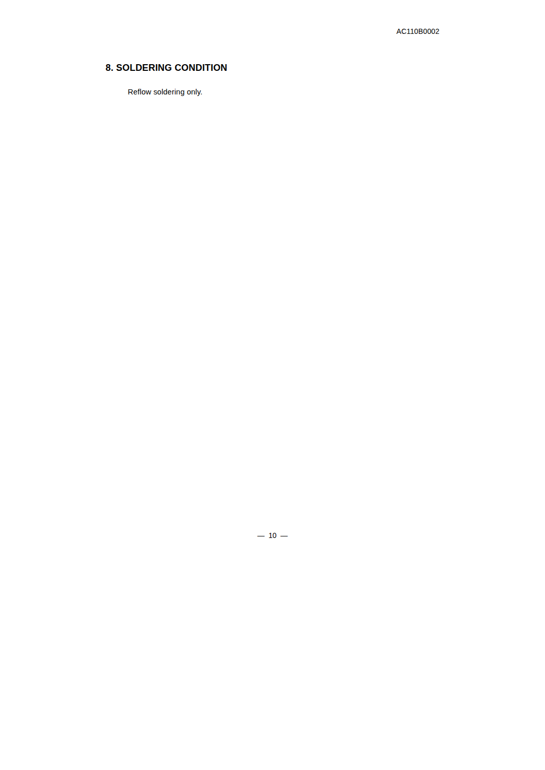AC110B0002
8. SOLDERING CONDITION
Reflow soldering only.
— 10 —